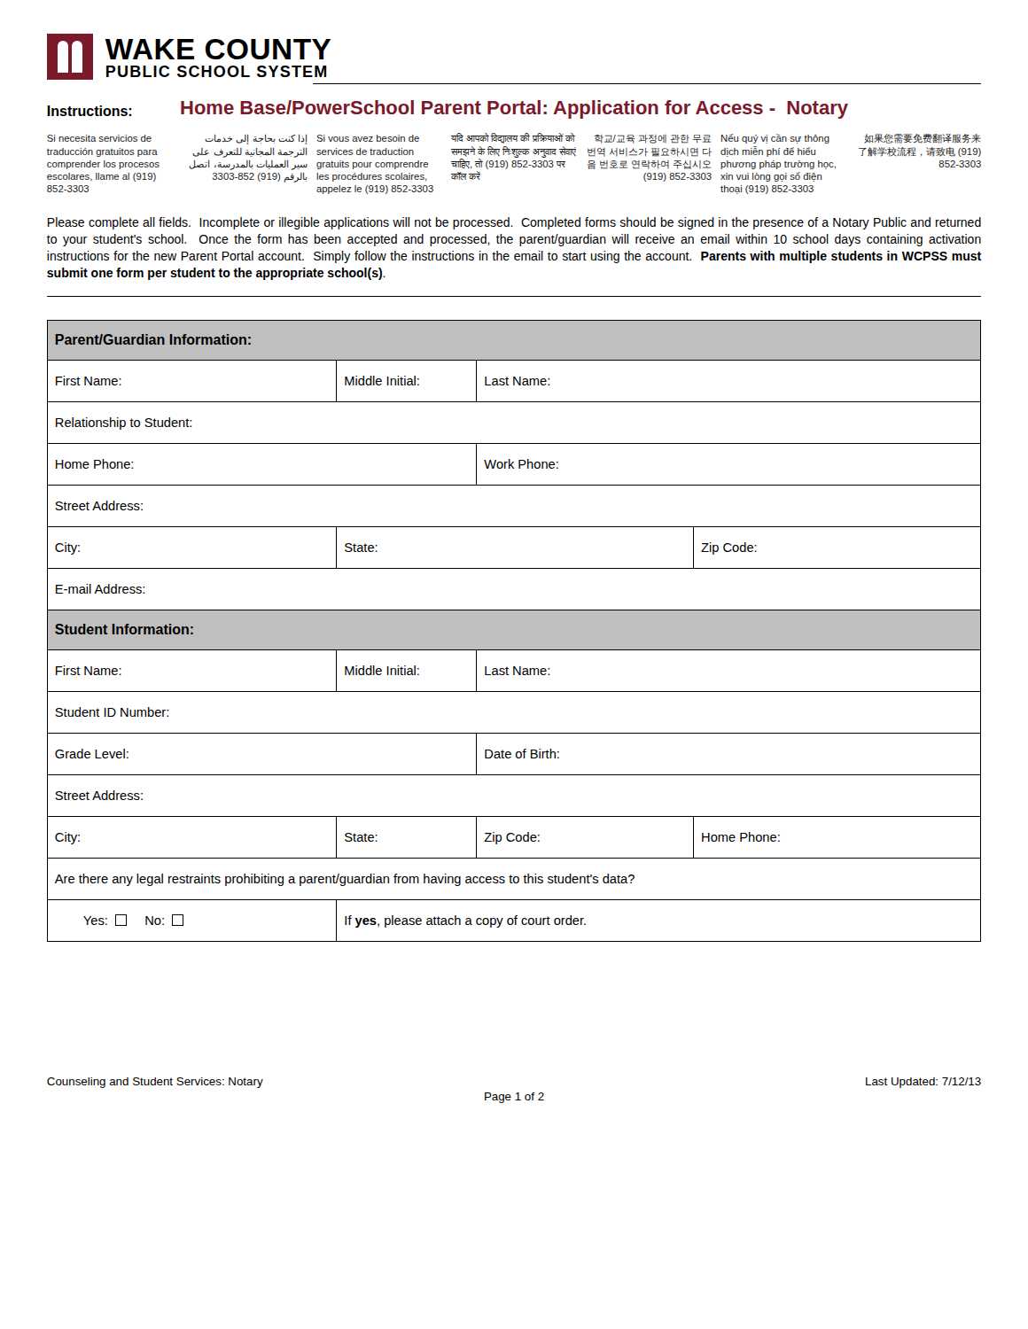WAKE COUNTY
PUBLIC SCHOOL SYSTEM
Home Base/PowerSchool Parent Portal: Application for Access - Notary
Instructions:
Si necesita servicios de traducción gratuitos para comprender los procesos escolares, llame al (919) 852-3303
إذا كنت بحاجة إلى خدمات الترجمة المجانية للتعرف على سير العمليات بالمدرسة، اتصل بالرقم (919) 852-3303
Si vous avez besoin de services de traduction gratuits pour comprendre les procédures scolaires, appelez le (919) 852-3303
यदि आपको विद्यालय की प्रक्रियाओं को समझने के लिए निःशुल्क अनुवाद सेवाएं चाहिए, तो (919) 852-3303 पर कॉल करें
학교/교육 과정에 관한 무료 번역 서비스가 필요하시면 다음 번호로 연락하여 주십시오 (919) 852-3303
Nếu quý vị cần sự thông dịch miễn phí để hiểu phương pháp trường học, xin vui lòng gọi số điện thoại (919) 852-3303
如果您需要免费翻译服务来了解学校流程，请致电 (919) 852-3303
Please complete all fields. Incomplete or illegible applications will not be processed. Completed forms should be signed in the presence of a Notary Public and returned to your student's school. Once the form has been accepted and processed, the parent/guardian will receive an email within 10 school days containing activation instructions for the new Parent Portal account. Simply follow the instructions in the email to start using the account. Parents with multiple students in WCPSS must submit one form per student to the appropriate school(s).
| Parent/Guardian Information: |
| --- |
| First Name: | Middle Initial: | Last Name: |
| Relationship to Student: |
| Home Phone: | Work Phone: |
| Street Address: |
| City: | State: | Zip Code: |
| E-mail Address: |
| Student Information: |
| First Name: | Middle Initial: | Last Name: |
| Student ID Number: |
| Grade Level: | Date of Birth: |
| Street Address: |
| City: | State: | Zip Code: | Home Phone: |
| Are there any legal restraints prohibiting a parent/guardian from having access to this student's data? |
| Yes: No: | If yes , please attach a copy of court order. |
Counseling and Student Services: Notary
Last Updated: 7/12/13
Page 1 of 2